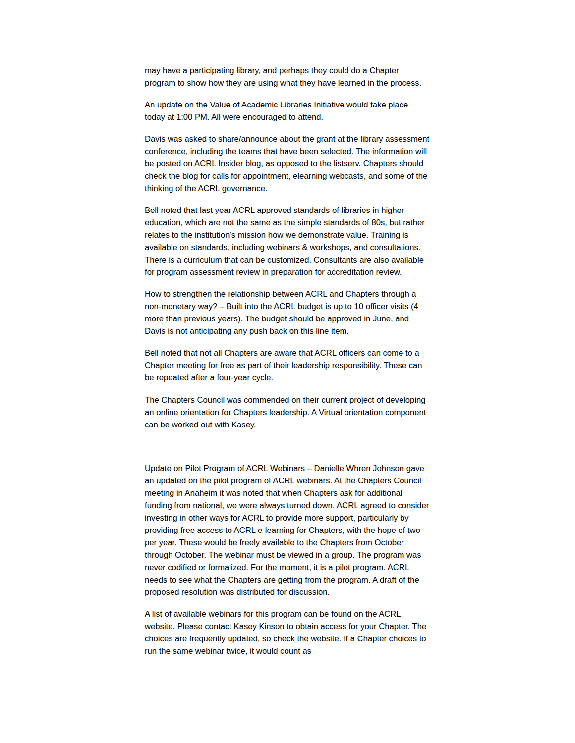may have a participating library, and perhaps they could do a Chapter program to show how they are using what they have learned in the process.
An update on the Value of Academic Libraries Initiative would take place today at 1:00 PM. All were encouraged to attend.
Davis was asked to share/announce about the grant at the library assessment conference, including the teams that have been selected. The information will be posted on ACRL Insider blog, as opposed to the listserv. Chapters should check the blog for calls for appointment, elearning webcasts, and some of the thinking of the ACRL governance.
Bell noted that last year ACRL approved standards of libraries in higher education, which are not the same as the simple standards of 80s, but rather relates to the institution’s mission how we demonstrate value. Training is available on standards, including webinars & workshops, and consultations. There is a curriculum that can be customized. Consultants are also available for program assessment review in preparation for accreditation review.
How to strengthen the relationship between ACRL and Chapters through a non-monetary way? – Built into the ACRL budget is up to 10 officer visits (4 more than previous years). The budget should be approved in June, and Davis is not anticipating any push back on this line item.
Bell noted that not all Chapters are aware that ACRL officers can come to a Chapter meeting for free as part of their leadership responsibility. These can be repeated after a four-year cycle.
The Chapters Council was commended on their current project of developing an online orientation for Chapters leadership. A Virtual orientation component can be worked out with Kasey.
Update on Pilot Program of ACRL Webinars – Danielle Whren Johnson gave an updated on the pilot program of ACRL webinars. At the Chapters Council meeting in Anaheim it was noted that when Chapters ask for additional funding from national, we were always turned down. ACRL agreed to consider investing in other ways for ACRL to provide more support, particularly by providing free access to ACRL e-learning for Chapters, with the hope of two per year. These would be freely available to the Chapters from October through October. The webinar must be viewed in a group. The program was never codified or formalized. For the moment, it is a pilot program. ACRL needs to see what the Chapters are getting from the program. A draft of the proposed resolution was distributed for discussion.
A list of available webinars for this program can be found on the ACRL website. Please contact Kasey Kinson to obtain access for your Chapter. The choices are frequently updated, so check the website. If a Chapter choices to run the same webinar twice, it would count as